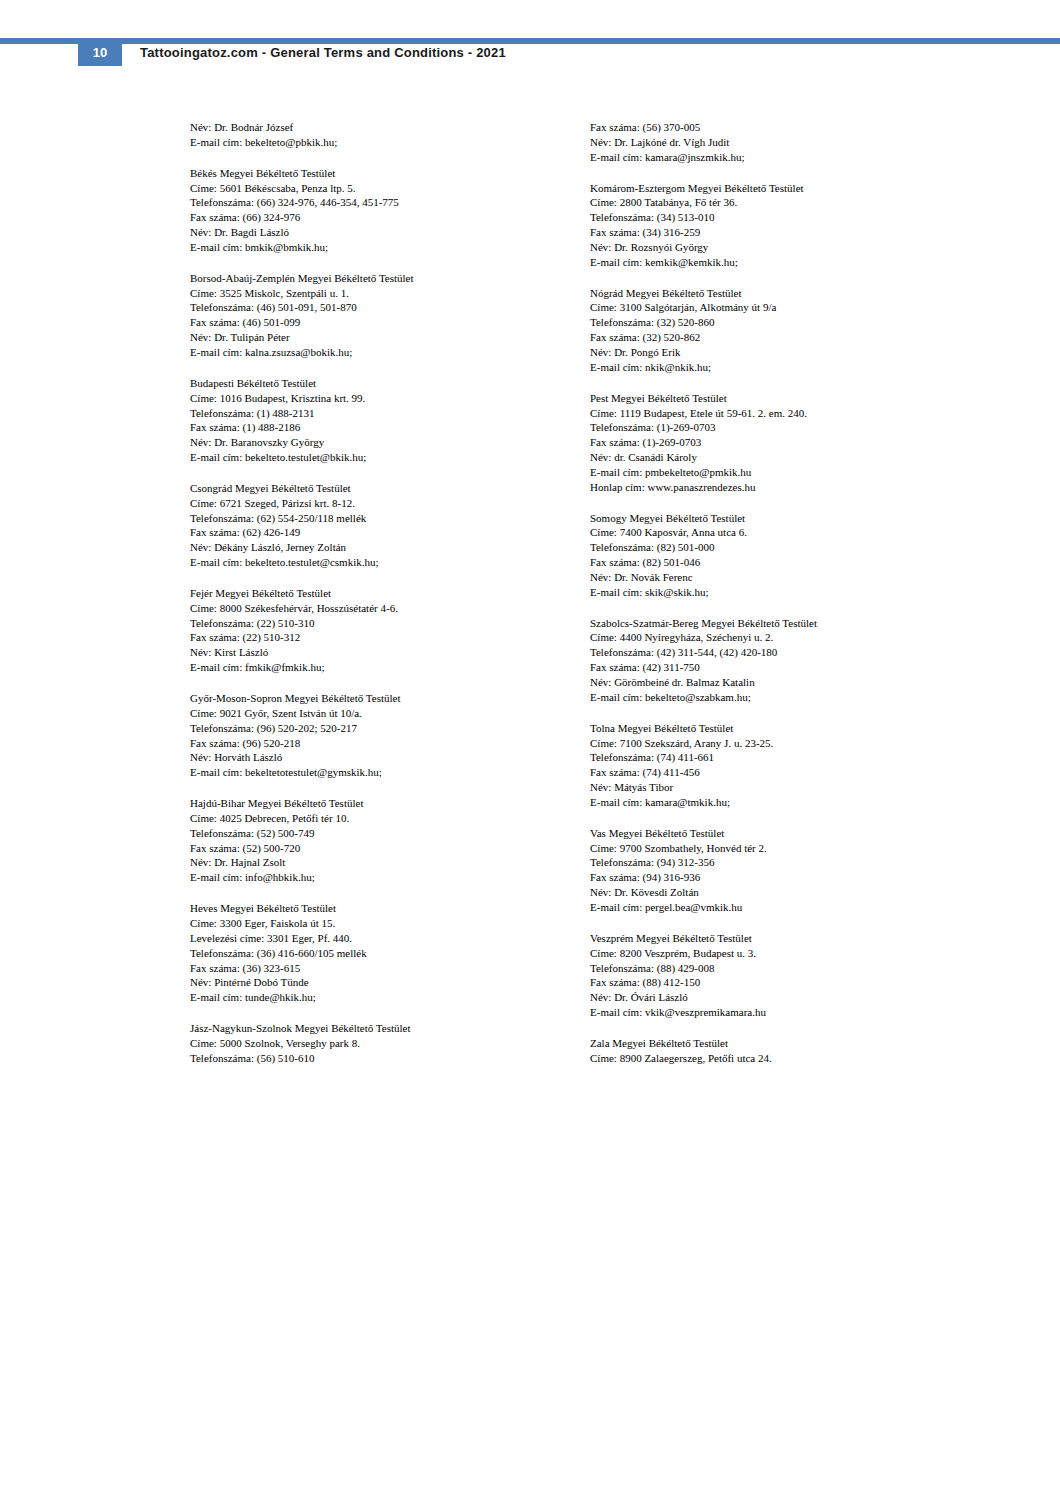10
Tattooingatoz.com - General Terms and Conditions - 2021
Név: Dr. Bodnár József
E-mail cím: bekelteto@pbkik.hu;
Békés Megyei Békéltető Testület
Címe: 5601 Békéscsaba, Penza ltp. 5.
Telefonszáma: (66) 324-976, 446-354, 451-775
Fax száma: (66) 324-976
Név: Dr. Bagdi László
E-mail cím: bmkik@bmkik.hu;
Borsod-Abaúj-Zemplén Megyei Békéltető Testület
Címe: 3525 Miskolc, Szentpáli u. 1.
Telefonszáma: (46) 501-091, 501-870
Fax száma: (46) 501-099
Név: Dr. Tulipán Péter
E-mail cím: kalna.zsuzsa@bokik.hu;
Budapesti Békéltető Testület
Címe: 1016 Budapest, Krisztina krt. 99.
Telefonszáma: (1) 488-2131
Fax száma: (1) 488-2186
Név: Dr. Baranovszky György
E-mail cím: bekelteto.testulet@bkik.hu;
Csongrád Megyei Békéltető Testület
Címe: 6721 Szeged, Párizsi krt. 8-12.
Telefonszáma: (62) 554-250/118 mellék
Fax száma: (62) 426-149
Név: Dékány László, Jerney Zoltán
E-mail cím: bekelteto.testulet@csmkik.hu;
Fejér Megyei Békéltető Testület
Címe: 8000 Székesfehérvár, Hosszúsétatér 4-6.
Telefonszáma: (22) 510-310
Fax száma: (22) 510-312
Név: Kirst László
E-mail cím: fmkik@fmkik.hu;
Győr-Moson-Sopron Megyei Békéltető Testület
Címe: 9021 Győr, Szent István út 10/a.
Telefonszáma: (96) 520-202; 520-217
Fax száma: (96) 520-218
Név: Horváth László
E-mail cím: bekeltetotestulet@gymskik.hu;
Hajdú-Bihar Megyei Békéltető Testület
Címe: 4025 Debrecen, Petőfi tér 10.
Telefonszáma: (52) 500-749
Fax száma: (52) 500-720
Név: Dr. Hajnal Zsolt
E-mail cím: info@hbkik.hu;
Heves Megyei Békéltető Testület
Címe: 3300 Eger, Faiskola út 15.
Levelezési címe: 3301 Eger, Pf. 440.
Telefonszáma: (36) 416-660/105 mellék
Fax száma: (36) 323-615
Név: Pintérné Dobó Tünde
E-mail cím: tunde@hkik.hu;
Jász-Nagykun-Szolnok Megyei Békéltető Testület
Címe: 5000 Szolnok, Verseghy park 8.
Telefonszáma: (56) 510-610
Fax száma: (56) 370-005
Név: Dr. Lajkóné dr. Vígh Judit
E-mail cím: kamara@jnszmkik.hu;
Komárom-Esztergom Megyei Békéltető Testület
Címe: 2800 Tatabánya, Fő tér 36.
Telefonszáma: (34) 513-010
Fax száma: (34) 316-259
Név: Dr. Rozsnyói György
E-mail cím: kemkik@kemkik.hu;
Nógrád Megyei Békéltető Testület
Címe: 3100 Salgótarján, Alkotmány út 9/a
Telefonszáma: (32) 520-860
Fax száma: (32) 520-862
Név: Dr. Pongó Erik
E-mail cím: nkik@nkik.hu;
Pest Megyei Békéltető Testület
Címe: 1119 Budapest, Etele út 59-61. 2. em. 240.
Telefonszáma: (1)-269-0703
Fax száma: (1)-269-0703
Név: dr. Csanádi Károly
E-mail cím: pmbekelteto@pmkik.hu
Honlap cím: www.panaszrendezes.hu
Somogy Megyei Békéltető Testület
Címe: 7400 Kaposvár, Anna utca 6.
Telefonszáma: (82) 501-000
Fax száma: (82) 501-046
Név: Dr. Novák Ferenc
E-mail cím: skik@skik.hu;
Szabolcs-Szatmár-Bereg Megyei Békéltető Testület
Címe: 4400 Nyíregyháza, Széchenyi u. 2.
Telefonszáma: (42) 311-544, (42) 420-180
Fax száma: (42) 311-750
Név: Görömbeiné dr. Balmaz Katalin
E-mail cím: bekelteto@szabkam.hu;
Tolna Megyei Békéltető Testület
Címe: 7100 Szekszárd, Arany J. u. 23-25.
Telefonszáma: (74) 411-661
Fax száma: (74) 411-456
Név: Mátyás Tibor
E-mail cím: kamara@tmkik.hu;
Vas Megyei Békéltető Testület
Címe: 9700 Szombathely, Honvéd tér 2.
Telefonszáma: (94) 312-356
Fax száma: (94) 316-936
Név: Dr. Kövesdi Zoltán
E-mail cím: pergel.bea@vmkik.hu
Veszprém Megyei Békéltető Testület
Címe: 8200 Veszprém, Budapest u. 3.
Telefonszáma: (88) 429-008
Fax száma: (88) 412-150
Név: Dr. Óvári László
E-mail cím: vkik@veszpremikamara.hu
Zala Megyei Békéltető Testület
Címe: 8900 Zalaegerszeg, Petőfi utca 24.